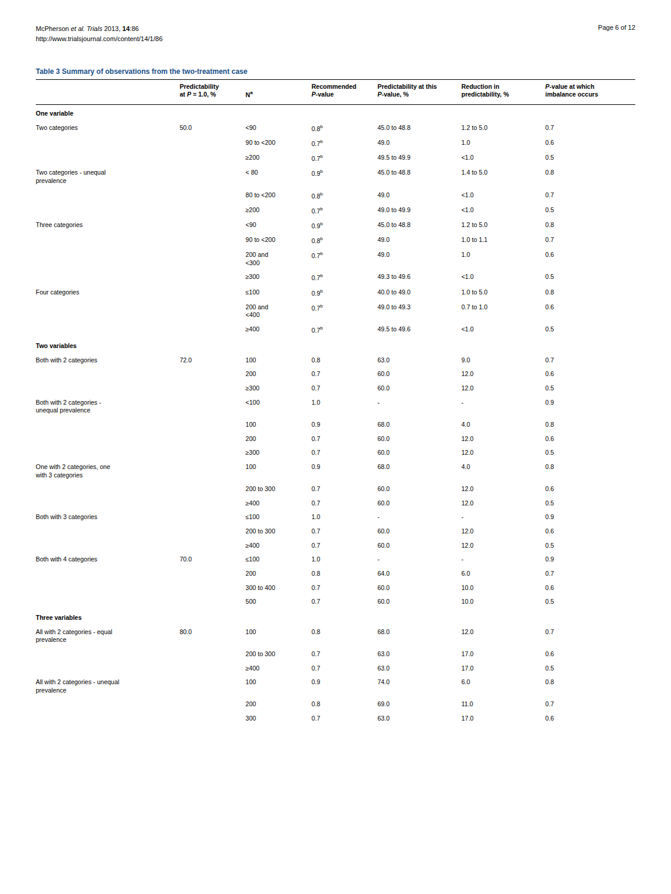McPherson et al. Trials 2013, 14:86
http://www.trialsjournal.com/content/14/1/86
Page 6 of 12
Table 3 Summary of observations from the two-treatment case
| | Predictability at P = 1.0, % | N a | Recommended P -value | Predictability at this P -value, % | Reduction in predictability, % | P -value at which imbalance occurs |
| --- | --- | --- | --- | --- | --- | --- |
| One variable |
| Two categories | 50.0 | <90 | 0.8 b | 45.0 to 48.8 | 1.2 to 5.0 | 0.7 |
| | | 90 to <200 | 0.7 b | 49.0 | 1.0 | 0.6 |
| | | ≥200 | 0.7 b | 49.5 to 49.9 | <1.0 | 0.5 |
| Two categories - unequal prevalence | | < 80 | 0.9 b | 45.0 to 48.8 | 1.4 to 5.0 | 0.8 |
| | | 80 to <200 | 0.8 b | 49.0 | <1.0 | 0.7 |
| | | ≥200 | 0.7 b | 49.0 to 49.9 | <1.0 | 0.5 |
| Three categories | | <90 | 0.9 b | 45.0 to 48.8 | 1.2 to 5.0 | 0.8 |
| | | 90 to <200 | 0.8 b | 49.0 | 1.0 to 1.1 | 0.7 |
| | | 200 and <300 | 0.7 b | 49.0 | 1.0 | 0.6 |
| | | ≥300 | 0.7 b | 49.3 to 49.6 | <1.0 | 0.5 |
| Four categories | | ≤100 | 0.9 b | 40.0 to 49.0 | 1.0 to 5.0 | 0.8 |
| | | 200 and <400 | 0.7 b | 49.0 to 49.3 | 0.7 to 1.0 | 0.6 |
| | | ≥400 | 0.7 b | 49.5 to 49.6 | <1.0 | 0.5 |
| Two variables |
| Both with 2 categories | 72.0 | 100 | 0.8 | 63.0 | 9.0 | 0.7 |
| | | 200 | 0.7 | 60.0 | 12.0 | 0.6 |
| | | ≥300 | 0.7 | 60.0 | 12.0 | 0.5 |
| Both with 2 categories - unequal prevalence | | <100 | 1.0 | - | - | 0.9 |
| | | 100 | 0.9 | 68.0 | 4.0 | 0.8 |
| | | 200 | 0.7 | 60.0 | 12.0 | 0.6 |
| | | ≥300 | 0.7 | 60.0 | 12.0 | 0.5 |
| One with 2 categories, one with 3 categories | | 100 | 0.9 | 68.0 | 4.0 | 0.8 |
| | | 200 to 300 | 0.7 | 60.0 | 12.0 | 0.6 |
| | | ≥400 | 0.7 | 60.0 | 12.0 | 0.5 |
| Both with 3 categories | | ≤100 | 1.0 | - | - | 0.9 |
| | | 200 to 300 | 0.7 | 60.0 | 12.0 | 0.6 |
| | | ≥400 | 0.7 | 60.0 | 12.0 | 0.5 |
| Both with 4 categories | 70.0 | ≤100 | 1.0 | - | - | 0.9 |
| | | 200 | 0.8 | 64.0 | 6.0 | 0.7 |
| | | 300 to 400 | 0.7 | 60.0 | 10.0 | 0.6 |
| | | 500 | 0.7 | 60.0 | 10.0 | 0.5 |
| Three variables |
| All with 2 categories - equal prevalence | 80.0 | 100 | 0.8 | 68.0 | 12.0 | 0.7 |
| | | 200 to 300 | 0.7 | 63.0 | 17.0 | 0.6 |
| | | ≥400 | 0.7 | 63.0 | 17.0 | 0.5 |
| All with 2 categories - unequal prevalence | | 100 | 0.9 | 74.0 | 6.0 | 0.8 |
| | | 200 | 0.8 | 69.0 | 11.0 | 0.7 |
| | | 300 | 0.7 | 63.0 | 17.0 | 0.6 |